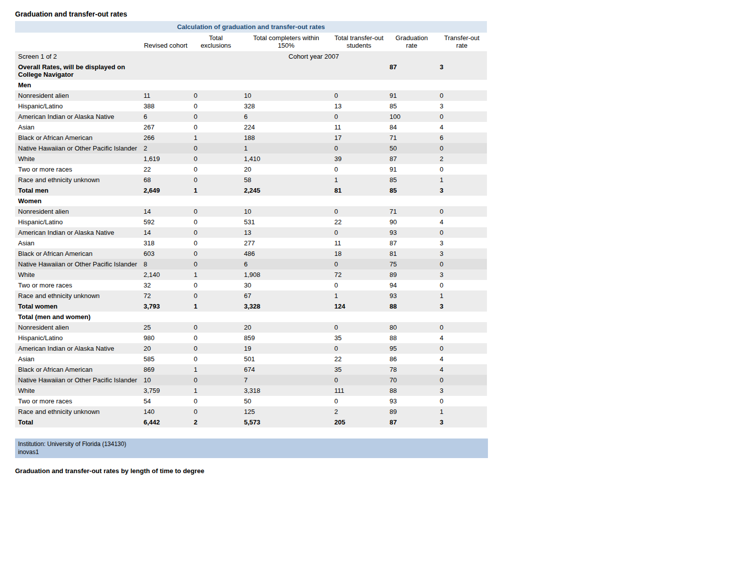Graduation and transfer-out rates
Calculation of graduation and transfer-out rates
| Screen 1 of 2 | Cohort year 2007 |
| | Revised cohort | Total exclusions | Total completers within 150% | Total transfer-out students | Graduation rate | Transfer-out rate |
| Overall Rates, will be displayed on College Navigator | | | | | 87 | 3 |
| Men | | | | | | |
| Nonresident alien | 11 | 0 | 10 | 0 | 91 | 0 |
| Hispanic/Latino | 388 | 0 | 328 | 13 | 85 | 3 |
| American Indian or Alaska Native | 6 | 0 | 6 | 0 | 100 | 0 |
| Asian | 267 | 0 | 224 | 11 | 84 | 4 |
| Black or African American | 266 | 1 | 188 | 17 | 71 | 6 |
| Native Hawaiian or Other Pacific Islander | 2 | 0 | 1 | 0 | 50 | 0 |
| White | 1,619 | 0 | 1,410 | 39 | 87 | 2 |
| Two or more races | 22 | 0 | 20 | 0 | 91 | 0 |
| Race and ethnicity unknown | 68 | 0 | 58 | 1 | 85 | 1 |
| Total men | 2,649 | 1 | 2,245 | 81 | 85 | 3 |
| Women | | | | | | |
| Nonresident alien | 14 | 0 | 10 | 0 | 71 | 0 |
| Hispanic/Latino | 592 | 0 | 531 | 22 | 90 | 4 |
| American Indian or Alaska Native | 14 | 0 | 13 | 0 | 93 | 0 |
| Asian | 318 | 0 | 277 | 11 | 87 | 3 |
| Black or African American | 603 | 0 | 486 | 18 | 81 | 3 |
| Native Hawaiian or Other Pacific Islander | 8 | 0 | 6 | 0 | 75 | 0 |
| White | 2,140 | 1 | 1,908 | 72 | 89 | 3 |
| Two or more races | 32 | 0 | 30 | 0 | 94 | 0 |
| Race and ethnicity unknown | 72 | 0 | 67 | 1 | 93 | 1 |
| Total women | 3,793 | 1 | 3,328 | 124 | 88 | 3 |
| Total (men and women) | | | | | | |
| Nonresident alien | 25 | 0 | 20 | 0 | 80 | 0 |
| Hispanic/Latino | 980 | 0 | 859 | 35 | 88 | 4 |
| American Indian or Alaska Native | 20 | 0 | 19 | 0 | 95 | 0 |
| Asian | 585 | 0 | 501 | 22 | 86 | 4 |
| Black or African American | 869 | 1 | 674 | 35 | 78 | 4 |
| Native Hawaiian or Other Pacific Islander | 10 | 0 | 7 | 0 | 70 | 0 |
| White | 3,759 | 1 | 3,318 | 111 | 88 | 3 |
| Two or more races | 54 | 0 | 50 | 0 | 93 | 0 |
| Race and ethnicity unknown | 140 | 0 | 125 | 2 | 89 | 1 |
| Total | 6,442 | 2 | 5,573 | 205 | 87 | 3 |
Institution: University of Florida (134130)
inovas1
Graduation and transfer-out rates by length of time to degree